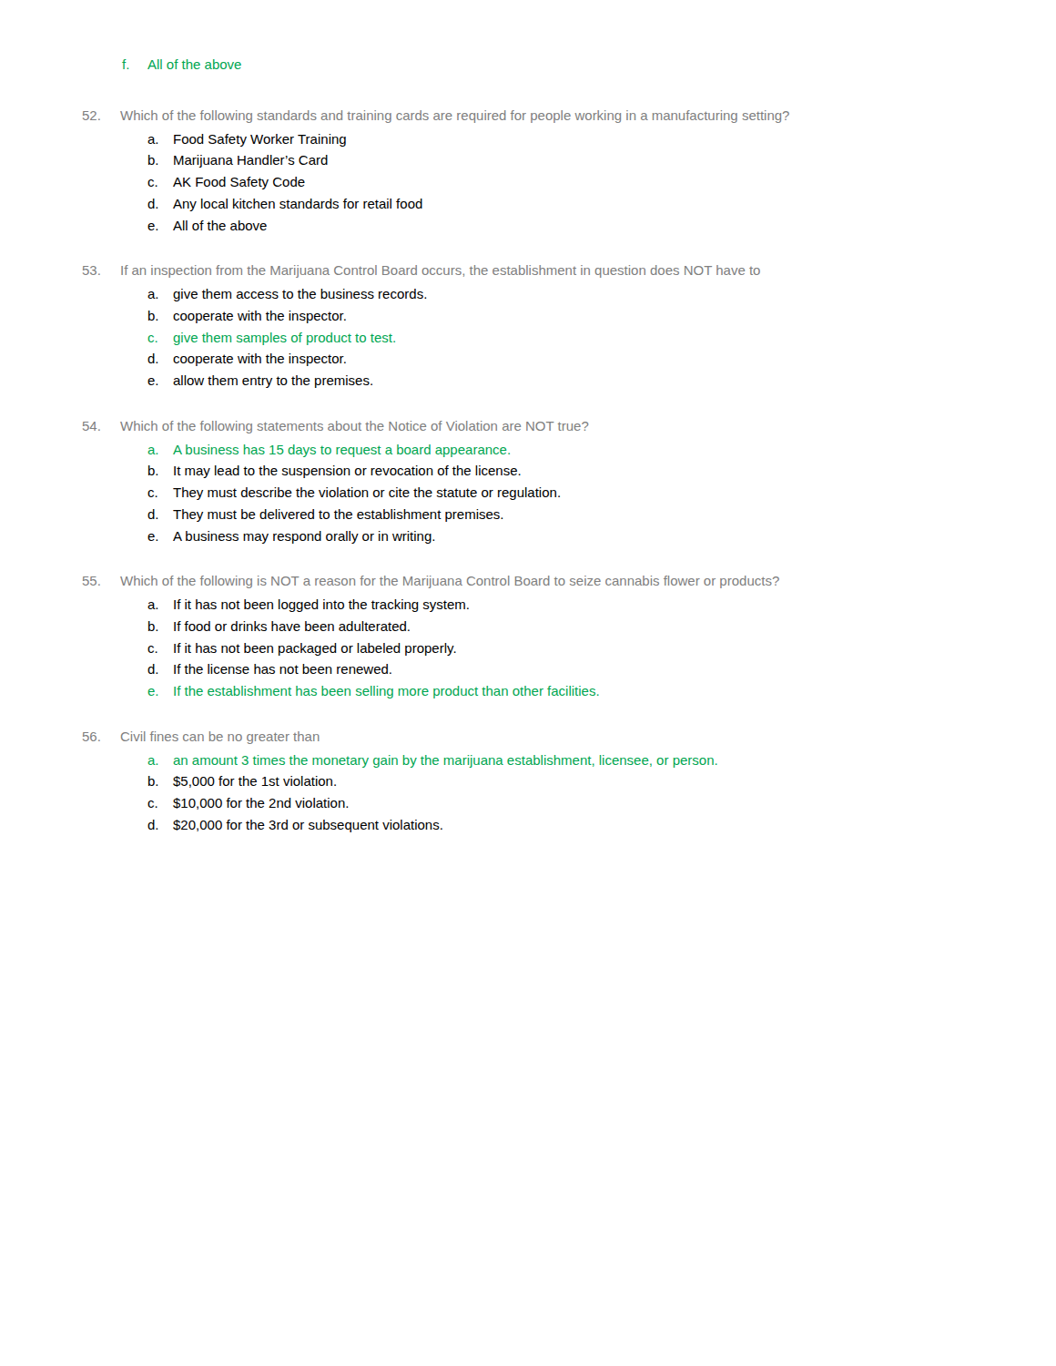f. All of the above
52. Which of the following standards and training cards are required for people working in a manufacturing setting?
a. Food Safety Worker Training
b. Marijuana Handler’s Card
c. AK Food Safety Code
d. Any local kitchen standards for retail food
e. All of the above
53. If an inspection from the Marijuana Control Board occurs, the establishment in question does NOT have to
a. give them access to the business records.
b. cooperate with the inspector.
c. give them samples of product to test.
d. cooperate with the inspector.
e. allow them entry to the premises.
54. Which of the following statements about the Notice of Violation are NOT true?
a. A business has 15 days to request a board appearance.
b. It may lead to the suspension or revocation of the license.
c. They must describe the violation or cite the statute or regulation.
d. They must be delivered to the establishment premises.
e. A business may respond orally or in writing.
55. Which of the following is NOT a reason for the Marijuana Control Board to seize cannabis flower or products?
a. If it has not been logged into the tracking system.
b. If food or drinks have been adulterated.
c. If it has not been packaged or labeled properly.
d. If the license has not been renewed.
e. If the establishment has been selling more product than other facilities.
56. Civil fines can be no greater than
a. an amount 3 times the monetary gain by the marijuana establishment, licensee, or person.
b.$5,000 for the 1st violation.
c.$10,000 for the 2nd violation.
d.$20,000 for the 3rd or subsequent violations.